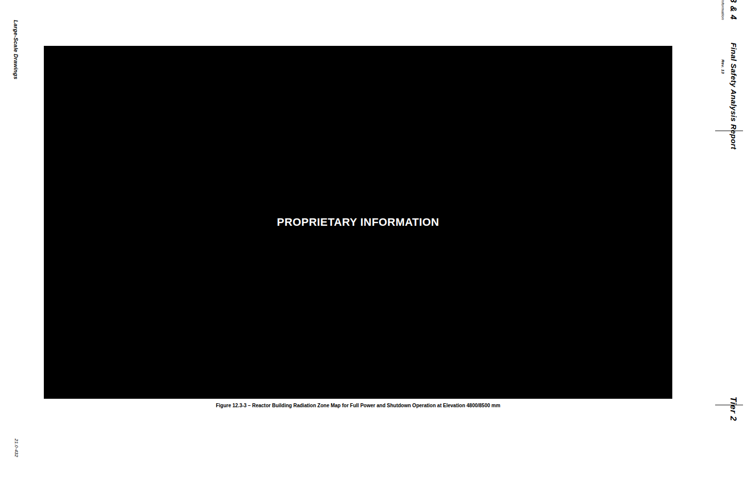Large-Scale Drawings
21.0-432
Proprietary Information
Rev. 13
STP 3 & 4
Final Safety Analysis Report
Tier 2
PROPRIETARY INFORMATION
Figure 12.3-3 – Reactor Building Radiation Zone Map for Full Power and Shutdown Operation at Elevation 4800/8500 mm